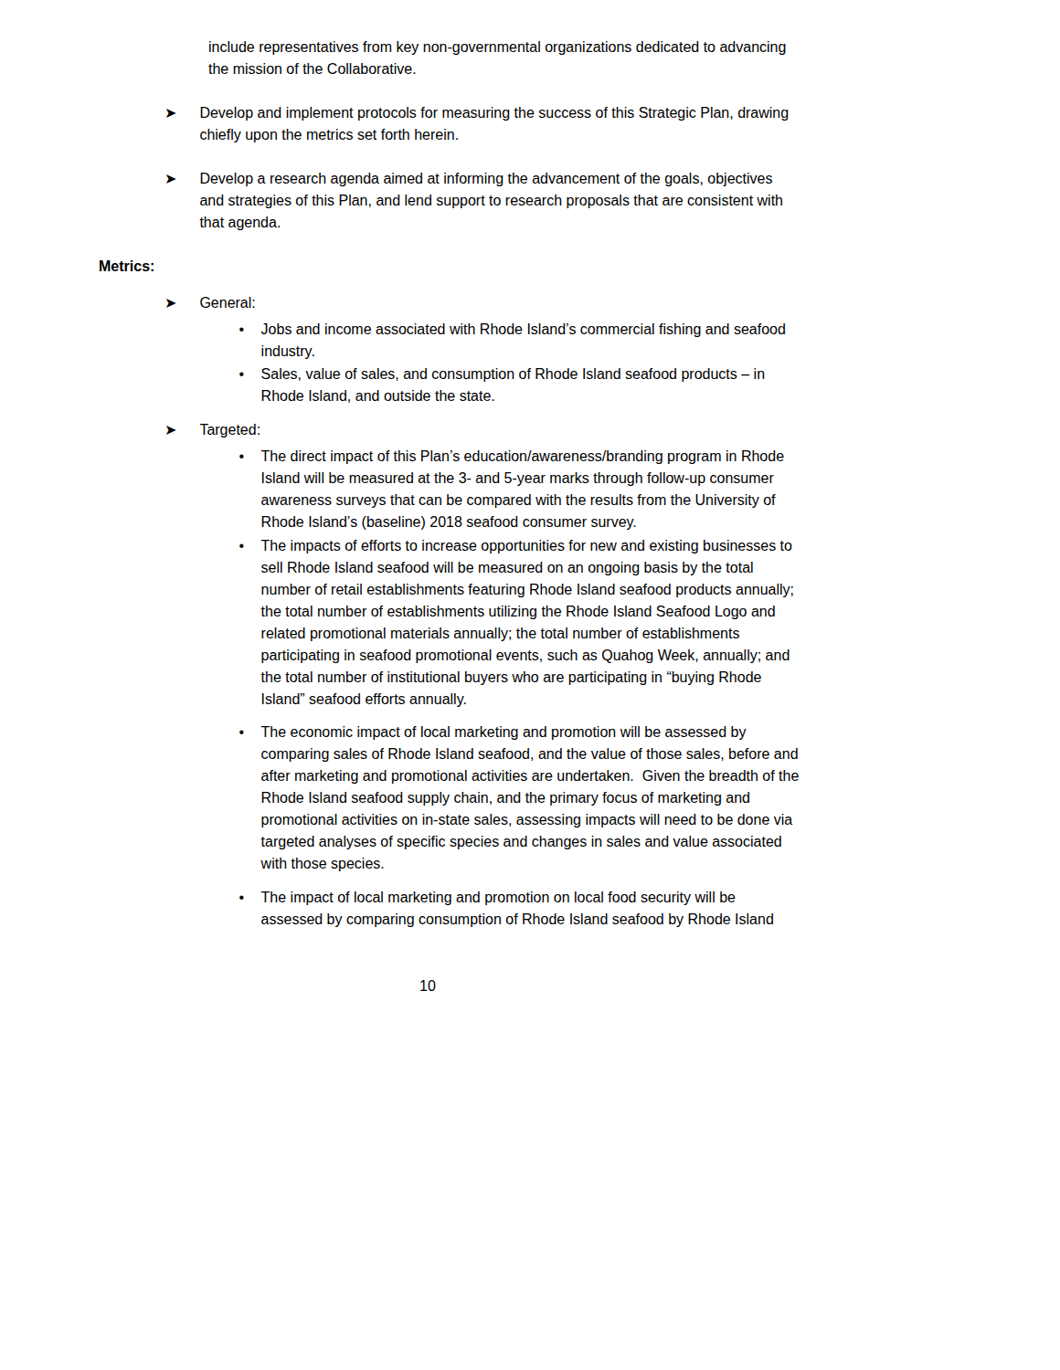include representatives from key non-governmental organizations dedicated to advancing the mission of the Collaborative.
Develop and implement protocols for measuring the success of this Strategic Plan, drawing chiefly upon the metrics set forth herein.
Develop a research agenda aimed at informing the advancement of the goals, objectives and strategies of this Plan, and lend support to research proposals that are consistent with that agenda.
Metrics:
General:
Jobs and income associated with Rhode Island’s commercial fishing and seafood industry.
Sales, value of sales, and consumption of Rhode Island seafood products – in Rhode Island, and outside the state.
Targeted:
The direct impact of this Plan’s education/awareness/branding program in Rhode Island will be measured at the 3- and 5-year marks through follow-up consumer awareness surveys that can be compared with the results from the University of Rhode Island’s (baseline) 2018 seafood consumer survey.
The impacts of efforts to increase opportunities for new and existing businesses to sell Rhode Island seafood will be measured on an ongoing basis by the total number of retail establishments featuring Rhode Island seafood products annually; the total number of establishments utilizing the Rhode Island Seafood Logo and related promotional materials annually; the total number of establishments participating in seafood promotional events, such as Quahog Week, annually; and the total number of institutional buyers who are participating in “buying Rhode Island” seafood efforts annually.
The economic impact of local marketing and promotion will be assessed by comparing sales of Rhode Island seafood, and the value of those sales, before and after marketing and promotional activities are undertaken. Given the breadth of the Rhode Island seafood supply chain, and the primary focus of marketing and promotional activities on in-state sales, assessing impacts will need to be done via targeted analyses of specific species and changes in sales and value associated with those species.
The impact of local marketing and promotion on local food security will be assessed by comparing consumption of Rhode Island seafood by Rhode Island
10